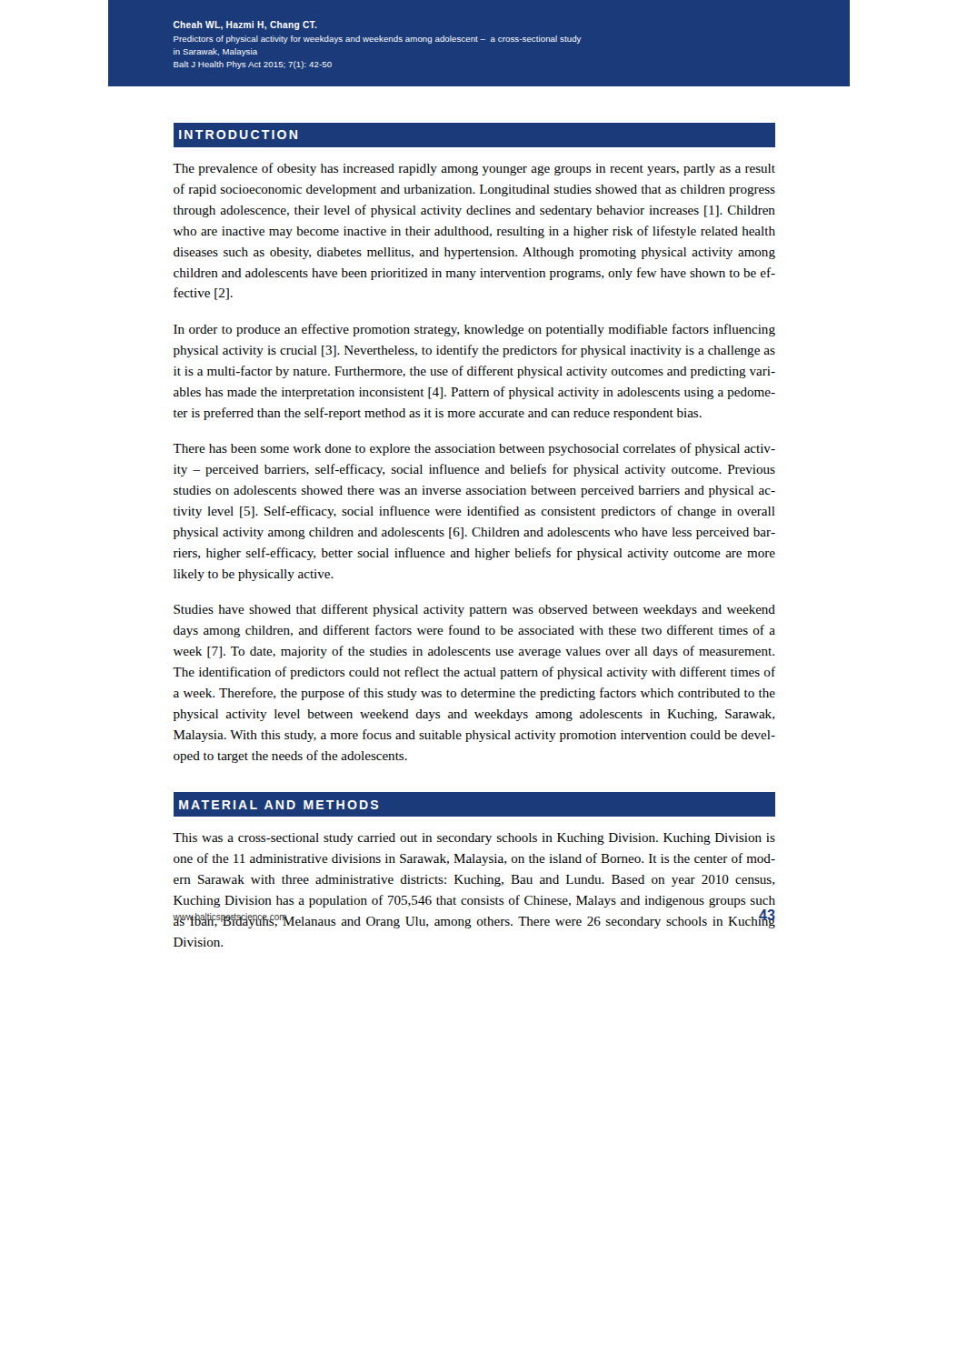Cheah WL, Hazmi H, Chang CT.
Predictors of physical activity for weekdays and weekends among adolescent – a cross-sectional study
in Sarawak, Malaysia
Balt J Health Phys Act 2015; 7(1): 42-50
INTRODUCTION
The prevalence of obesity has increased rapidly among younger age gro­ups in recent years, partly as a result of rapid socioeconomic development and urbanization. Longitudinal studies showed that as children progress through adolescence, their level of physical activity declines and sedentary behavior increases [1]. Children who are inactive may become inactive in their adulthood, resulting in a higher risk of lifestyle related health diseases such as obesity, diabetes mellitus, and hypertension. Although promoting physical activity among children and adolescents have been prioritized in many intervention programs, only few have shown to be effective [2].
In order to produce an effective promotion strategy, knowledge on poten­tially modifiable factors influencing physical activity is crucial [3]. Never­theless, to identify the predictors for physical inactivity is a challenge as it is a multi-factor by nature. Furthermore, the use of different physical activity outcomes and predicting variables has made the interpretation in­consistent [4]. Pattern of physical activity in adolescents using a pedome­ter is preferred than the self-report method as it is more accurate and can reduce respondent bias.
There has been some work done to explore the association between psy­chosocial correlates of physical activity – perceived barriers, self-efficacy, social influence and beliefs for physical activity outcome. Previous studies on adolescents showed there was an inverse association between perceived barriers and physical activity level [5]. Self-efficacy, social influence were identified as consistent predictors of change in overall physical activity among children and adolescents [6]. Children and adolescents who have less perceived barriers, higher self-efficacy, better social influence and higher beliefs for physical activity outcome are more likely to be physically active.
Studies have showed that different physical activity pattern was observed between weekdays and weekend days among children, and different factors were found to be associated with these two different times of a week [7]. To date, majority of the studies in adolescents use average values over all days of measurement. The identification of predictors could not reflect the actual pattern of physical activity with different times of a week. Therefo­re, the purpose of this study was to determine the predicting factors which contributed to the physical activity level between weekend days and week­days among adolescents in Kuching, Sarawak, Malaysia. With this study, a more focus and suitable physical activity promotion intervention could be developed to target the needs of the adolescents.
MATERIAL AND METHODS
This was a cross-sectional study carried out in secondary schools in Kuching Division. Kuching Division is one of the 11 administrative divisions in Sarawak, Malaysia, on the island of Borneo. It is the center of modern Sarawak with three administrative districts: Kuching, Bau and Lundu. Based on year 2010 census, Kuching Division has a population of 705,546 that consists of Chinese, Malays and indigenous groups such as Iban, Bidayuhs, Melanaus and Orang Ulu, among others. There were 26 secondary schools in Kuching Division.
www.balticsportscience.com 43